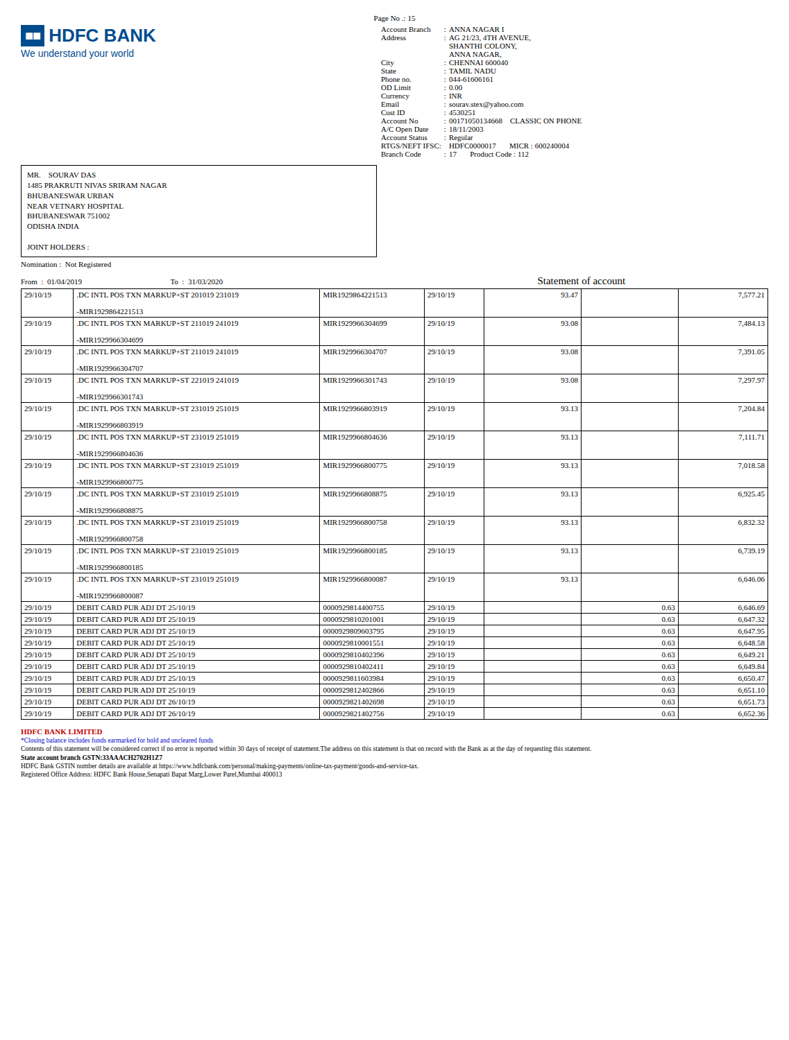Page No .: 15
■■HDFC BANK
We understand your world
| Account Branch | : | ANNA NAGAR I |
| Address | : | AG 21/23, 4TH AVENUE, |
| | | SHANTHI COLONY, |
| | | ANNA NAGAR, |
| City | : | CHENNAI 600040 |
| State | : | TAMIL NADU |
| Phone no. | : | 044-61606161 |
| OD Limit | : | 0.00 |
| Currency | : | INR |
| Email | : | sourav.stex@yahoo.com |
| Cust ID | : | 4530251 |
| Account No | : | 00171050134668 CLASSIC ON PHONE |
| A/C Open Date | : | 18/11/2003 |
| Account Status | : | Regular |
| RTGS/NEFT IFSC: | | HDFC0000017 MICR : 600240004 |
| Branch Code | : | 17 Product Code : 112 |
MR. SOURAV DAS
1485 PRAKRUTI NIVAS SRIRAM NAGAR
BHUBANESWAR URBAN
NEAR VETNARY HOSPITAL
BHUBANESWAR 751002
ODISHA INDIA
JOINT HOLDERS :
Nomination : Not Registered
From : 01/04/2019
To : 31/03/2020
Statement of account
| 29/10/19 | .DC INTL POS TXN MARKUP+ST 201019 231019 -MIR1929864221513 | MIR1929864221513 | 29/10/19 | 93.47 | | 7,577.21 |
| 29/10/19 | .DC INTL POS TXN MARKUP+ST 211019 241019 -MIR1929966304699 | MIR1929966304699 | 29/10/19 | 93.08 | | 7,484.13 |
| 29/10/19 | .DC INTL POS TXN MARKUP+ST 211019 241019 -MIR1929966304707 | MIR1929966304707 | 29/10/19 | 93.08 | | 7,391.05 |
| 29/10/19 | .DC INTL POS TXN MARKUP+ST 221019 241019 -MIR1929966301743 | MIR1929966301743 | 29/10/19 | 93.08 | | 7,297.97 |
| 29/10/19 | .DC INTL POS TXN MARKUP+ST 231019 251019 -MIR1929966803919 | MIR1929966803919 | 29/10/19 | 93.13 | | 7,204.84 |
| 29/10/19 | .DC INTL POS TXN MARKUP+ST 231019 251019 -MIR1929966804636 | MIR1929966804636 | 29/10/19 | 93.13 | | 7,111.71 |
| 29/10/19 | .DC INTL POS TXN MARKUP+ST 231019 251019 -MIR1929966800775 | MIR1929966800775 | 29/10/19 | 93.13 | | 7,018.58 |
| 29/10/19 | .DC INTL POS TXN MARKUP+ST 231019 251019 -MIR1929966808875 | MIR1929966808875 | 29/10/19 | 93.13 | | 6,925.45 |
| 29/10/19 | .DC INTL POS TXN MARKUP+ST 231019 251019 -MIR1929966800758 | MIR1929966800758 | 29/10/19 | 93.13 | | 6,832.32 |
| 29/10/19 | .DC INTL POS TXN MARKUP+ST 231019 251019 -MIR1929966800185 | MIR1929966800185 | 29/10/19 | 93.13 | | 6,739.19 |
| 29/10/19 | .DC INTL POS TXN MARKUP+ST 231019 251019 -MIR1929966800087 | MIR1929966800087 | 29/10/19 | 93.13 | | 6,646.06 |
| 29/10/19 | DEBIT CARD PUR ADJ DT 25/10/19 | 0000929814400755 | 29/10/19 | | 0.63 | 6,646.69 |
| 29/10/19 | DEBIT CARD PUR ADJ DT 25/10/19 | 0000929810201001 | 29/10/19 | | 0.63 | 6,647.32 |
| 29/10/19 | DEBIT CARD PUR ADJ DT 25/10/19 | 0000929809603795 | 29/10/19 | | 0.63 | 6,647.95 |
| 29/10/19 | DEBIT CARD PUR ADJ DT 25/10/19 | 0000929810001551 | 29/10/19 | | 0.63 | 6,648.58 |
| 29/10/19 | DEBIT CARD PUR ADJ DT 25/10/19 | 0000929810402396 | 29/10/19 | | 0.63 | 6,649.21 |
| 29/10/19 | DEBIT CARD PUR ADJ DT 25/10/19 | 0000929810402411 | 29/10/19 | | 0.63 | 6,649.84 |
| 29/10/19 | DEBIT CARD PUR ADJ DT 25/10/19 | 0000929811603984 | 29/10/19 | | 0.63 | 6,650.47 |
| 29/10/19 | DEBIT CARD PUR ADJ DT 25/10/19 | 0000929812402866 | 29/10/19 | | 0.63 | 6,651.10 |
| 29/10/19 | DEBIT CARD PUR ADJ DT 26/10/19 | 0000929821402698 | 29/10/19 | | 0.63 | 6,651.73 |
| 29/10/19 | DEBIT CARD PUR ADJ DT 26/10/19 | 0000929821402756 | 29/10/19 | | 0.63 | 6,652.36 |
HDFC BANK LIMITED
*Closing balance includes funds earmarked for hold and uncleared funds
Contents of this statement will be considered correct if no error is reported within 30 days of receipt of statement.The address on this statement is that on record with the Bank as at the day of requesting this statement.
State account branch GSTN:33AAACH2702H1Z7
HDFC Bank GSTIN number details are available at https://www.hdfcbank.com/personal/making-payments/online-tax-payment/goods-and-service-tax.
Registered Office Address: HDFC Bank House,Senapati Bapat Marg,Lower Parel,Mumbai 400013